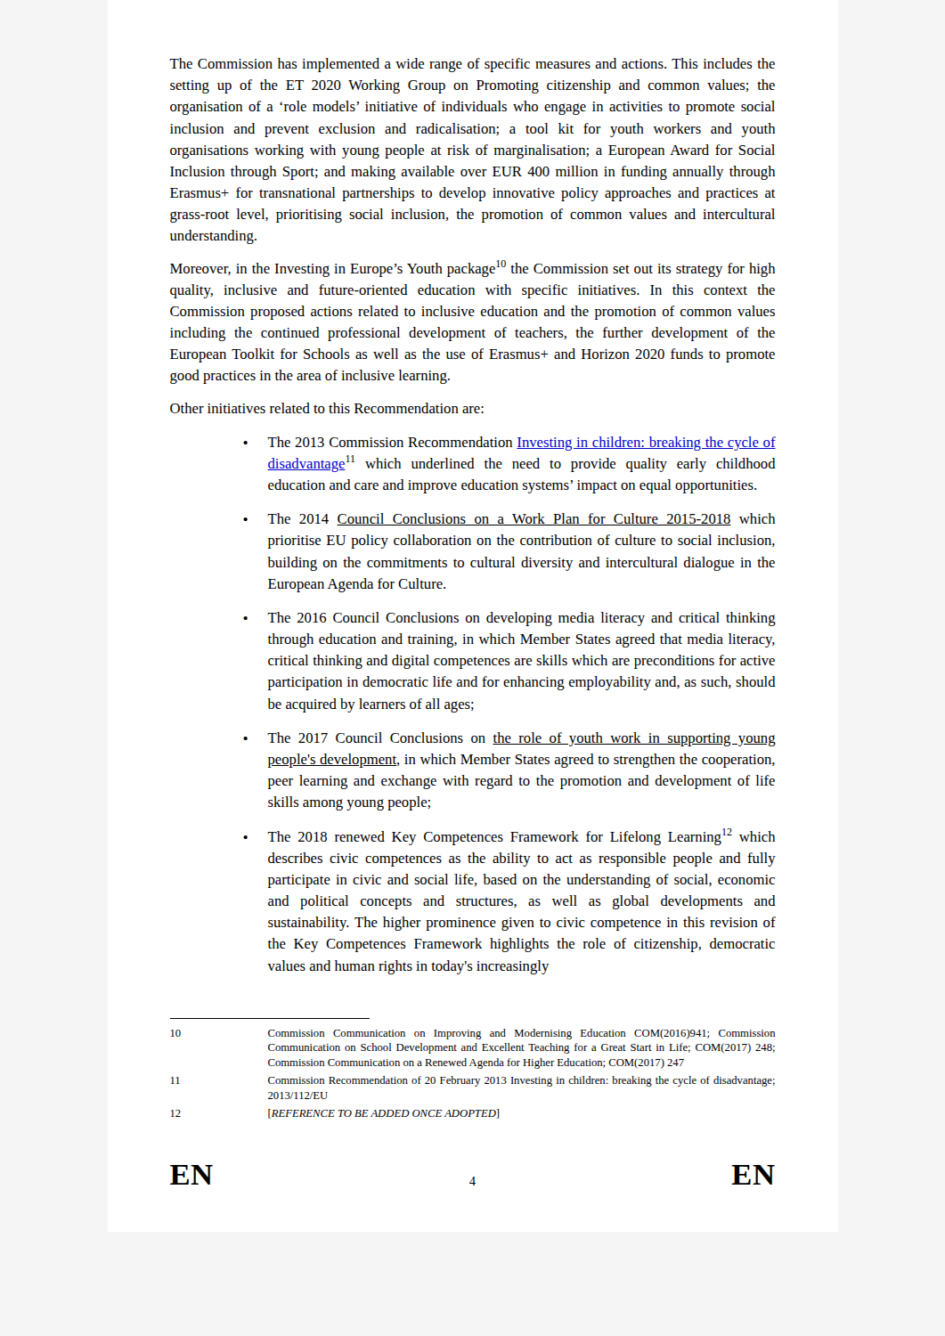The Commission has implemented a wide range of specific measures and actions. This includes the setting up of the ET 2020 Working Group on Promoting citizenship and common values; the organisation of a ‘role models’ initiative of individuals who engage in activities to promote social inclusion and prevent exclusion and radicalisation; a tool kit for youth workers and youth organisations working with young people at risk of marginalisation; a European Award for Social Inclusion through Sport; and making available over EUR 400 million in funding annually through Erasmus+ for transnational partnerships to develop innovative policy approaches and practices at grass-root level, prioritising social inclusion, the promotion of common values and intercultural understanding.
Moreover, in the Investing in Europe’s Youth package10 the Commission set out its strategy for high quality, inclusive and future-oriented education with specific initiatives. In this context the Commission proposed actions related to inclusive education and the promotion of common values including the continued professional development of teachers, the further development of the European Toolkit for Schools as well as the use of Erasmus+ and Horizon 2020 funds to promote good practices in the area of inclusive learning.
Other initiatives related to this Recommendation are:
The 2013 Commission Recommendation Investing in children: breaking the cycle of disadvantage11 which underlined the need to provide quality early childhood education and care and improve education systems’ impact on equal opportunities.
The 2014 Council Conclusions on a Work Plan for Culture 2015-2018 which prioritise EU policy collaboration on the contribution of culture to social inclusion, building on the commitments to cultural diversity and intercultural dialogue in the European Agenda for Culture.
The 2016 Council Conclusions on developing media literacy and critical thinking through education and training, in which Member States agreed that media literacy, critical thinking and digital competences are skills which are preconditions for active participation in democratic life and for enhancing employability and, as such, should be acquired by learners of all ages;
The 2017 Council Conclusions on the role of youth work in supporting young people's development, in which Member States agreed to strengthen the cooperation, peer learning and exchange with regard to the promotion and development of life skills among young people;
The 2018 renewed Key Competences Framework for Lifelong Learning12 which describes civic competences as the ability to act as responsible people and fully participate in civic and social life, based on the understanding of social, economic and political concepts and structures, as well as global developments and sustainability. The higher prominence given to civic competence in this revision of the Key Competences Framework highlights the role of citizenship, democratic values and human rights in today's increasingly
10
Commission Communication on Improving and Modernising Education COM(2016)941; Commission Communication on School Development and Excellent Teaching for a Great Start in Life; COM(2017) 248; Commission Communication on a Renewed Agenda for Higher Education; COM(2017) 247
11
Commission Recommendation of 20 February 2013 Investing in children: breaking the cycle of disadvantage; 2013/112/EU
12
[REFERENCE TO BE ADDED ONCE ADOPTED]
EN
4
EN